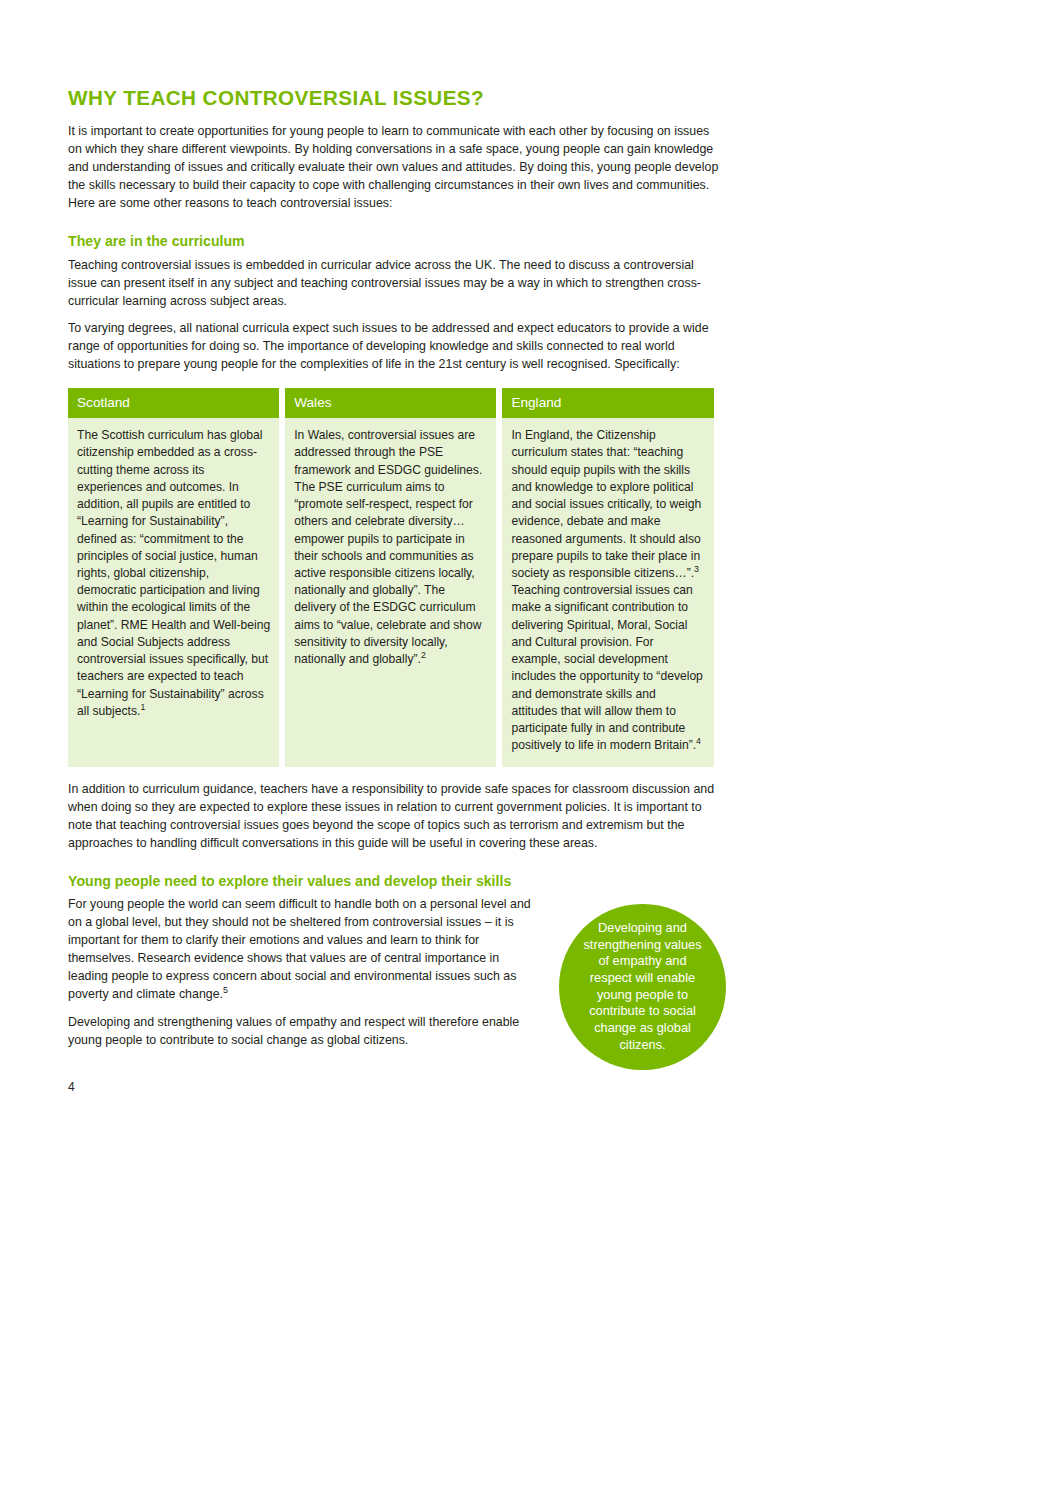Why teach controversial issues?
It is important to create opportunities for young people to learn to communicate with each other by focusing on issues on which they share different viewpoints. By holding conversations in a safe space, young people can gain knowledge and understanding of issues and critically evaluate their own values and attitudes. By doing this, young people develop the skills necessary to build their capacity to cope with challenging circumstances in their own lives and communities. Here are some other reasons to teach controversial issues:
They are in the curriculum
Teaching controversial issues is embedded in curricular advice across the UK. The need to discuss a controversial issue can present itself in any subject and teaching controversial issues may be a way in which to strengthen cross-curricular learning across subject areas.
To varying degrees, all national curricula expect such issues to be addressed and expect educators to provide a wide range of opportunities for doing so. The importance of developing knowledge and skills connected to real world situations to prepare young people for the complexities of life in the 21st century is well recognised. Specifically:
| Scotland | Wales | England |
| --- | --- | --- |
| The Scottish curriculum has global citizenship embedded as a cross-cutting theme across its experiences and outcomes. In addition, all pupils are entitled to “Learning for Sustainability”, defined as: “commitment to the principles of social justice, human rights, global citizenship, democratic participation and living within the ecological limits of the planet”. RME Health and Well-being and Social Subjects address controversial issues specifically, but teachers are expected to teach “Learning for Sustainability” across all subjects. 1 | In Wales, controversial issues are addressed through the PSE framework and ESDGC guidelines. The PSE curriculum aims to “promote self-respect, respect for others and celebrate diversity… empower pupils to participate in their schools and communities as active responsible citizens locally, nationally and globally”. The delivery of the ESDGC curriculum aims to “value, celebrate and show sensitivity to diversity locally, nationally and globally”. 2 | In England, the Citizenship curriculum states that: “teaching should equip pupils with the skills and knowledge to explore political and social issues critically, to weigh evidence, debate and make reasoned arguments. It should also prepare pupils to take their place in society as responsible citizens…”. 3 Teaching controversial issues can make a significant contribution to delivering Spiritual, Moral, Social and Cultural provision. For example, social development includes the opportunity to “develop and demonstrate skills and attitudes that will allow them to participate fully in and contribute positively to life in modern Britain”. 4 |
In addition to curriculum guidance, teachers have a responsibility to provide safe spaces for classroom discussion and when doing so they are expected to explore these issues in relation to current government policies. It is important to note that teaching controversial issues goes beyond the scope of topics such as terrorism and extremism but the approaches to handling difficult conversations in this guide will be useful in covering these areas.
Young people need to explore their values and develop their skills
Developing and strengthening values of empathy and respect will enable young people to contribute to social change as global citizens.
For young people the world can seem difficult to handle both on a personal level and on a global level, but they should not be sheltered from controversial issues – it is important for them to clarify their emotions and values and learn to think for themselves. Research evidence shows that values are of central importance in leading people to express concern about social and environmental issues such as poverty and climate change.5
Developing and strengthening values of empathy and respect will therefore enable young people to contribute to social change as global citizens.
4